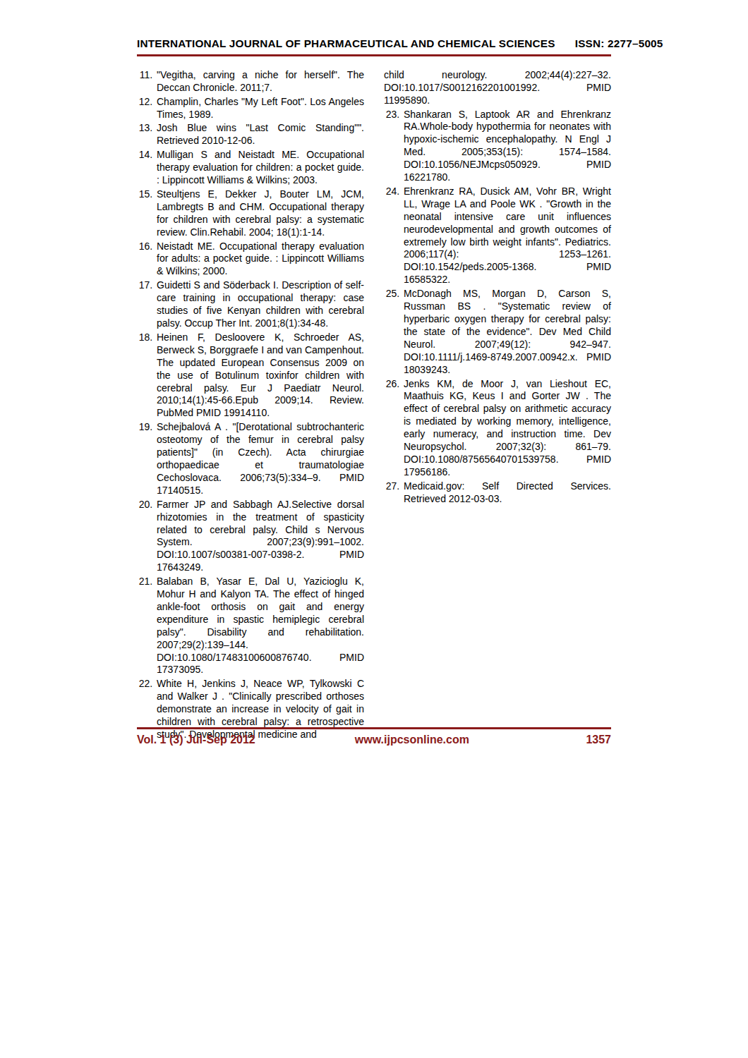INTERNATIONAL JOURNAL OF PHARMACEUTICAL AND CHEMICAL SCIENCESISSN: 2277–5005
"Vegitha, carving a niche for herself". The Deccan Chronicle. 2011;7.
Champlin, Charles "My Left Foot". Los Angeles Times, 1989.
Josh Blue wins "Last Comic Standing"". Retrieved 2010-12-06.
Mulligan S and Neistadt ME. Occupational therapy evaluation for children: a pocket guide. : Lippincott Williams & Wilkins; 2003.
Steultjens E, Dekker J, Bouter LM, JCM, Lambregts B and CHM. Occupational therapy for children with cerebral palsy: a systematic review. Clin.Rehabil. 2004; 18(1):1-14.
Neistadt ME. Occupational therapy evaluation for adults: a pocket guide. : Lippincott Williams & Wilkins; 2000.
Guidetti S and Söderback I. Description of self-care training in occupational therapy: case studies of five Kenyan children with cerebral palsy. Occup Ther Int. 2001;8(1):34-48.
Heinen F, Desloovere K, Schroeder AS, Berweck S, Borggraefe I and van Campenhout. The updated European Consensus 2009 on the use of Botulinum toxinfor children with cerebral palsy. Eur J Paediatr Neurol. 2010;14(1):45-66.Epub 2009;14. Review. PubMed PMID 19914110.
Schejbalová A . "[Derotational subtrochanteric osteotomy of the femur in cerebral palsy patients]" (in Czech). Acta chirurgiae orthopaedicae et traumatologiae Cechoslovaca. 2006;73(5):334–9. PMID 17140515.
Farmer JP and Sabbagh AJ.Selective dorsal rhizotomies in the treatment of spasticity related to cerebral palsy. Child s Nervous System. 2007;23(9):991–1002. DOI:10.1007/s00381-007-0398-2. PMID 17643249.
Balaban B, Yasar E, Dal U, Yazicioglu K, Mohur H and Kalyon TA. The effect of hinged ankle-foot orthosis on gait and energy expenditure in spastic hemiplegic cerebral palsy". Disability and rehabilitation. 2007;29(2):139–144. DOI:10.1080/17483100600876740. PMID 17373095.
White H, Jenkins J, Neace WP, Tylkowski C and Walker J . "Clinically prescribed orthoses demonstrate an increase in velocity of gait in children with cerebral palsy: a retrospective study". Developmental medicine and
child neurology. 2002;44(4):227–32. DOI:10.1017/S0012162201001992. PMID 11995890.
Shankaran S, Laptook AR and Ehrenkranz RA.Whole-body hypothermia for neonates with hypoxic-ischemic encephalopathy. N Engl J Med. 2005;353(15): 1574–1584. DOI:10.1056/NEJMcps050929. PMID 16221780.
Ehrenkranz RA, Dusick AM, Vohr BR, Wright LL, Wrage LA and Poole WK . "Growth in the neonatal intensive care unit influences neurodevelopmental and growth outcomes of extremely low birth weight infants". Pediatrics. 2006;117(4): 1253–1261. DOI:10.1542/peds.2005-1368. PMID 16585322.
McDonagh MS, Morgan D, Carson S, Russman BS . "Systematic review of hyperbaric oxygen therapy for cerebral palsy: the state of the evidence". Dev Med Child Neurol. 2007;49(12): 942–947. DOI:10.1111/j.1469-8749.2007.00942.x. PMID 18039243.
Jenks KM, de Moor J, van Lieshout EC, Maathuis KG, Keus I and Gorter JW . The effect of cerebral palsy on arithmetic accuracy is mediated by working memory, intelligence, early numeracy, and instruction time. Dev Neuropsychol. 2007;32(3): 861–79. DOI:10.1080/87565640701539758. PMID 17956186.
Medicaid.gov: Self Directed Services. Retrieved 2012-03-03.
Vol. 1 (3) Jul-Sep 2012 www.ijpcsonline.com 1357